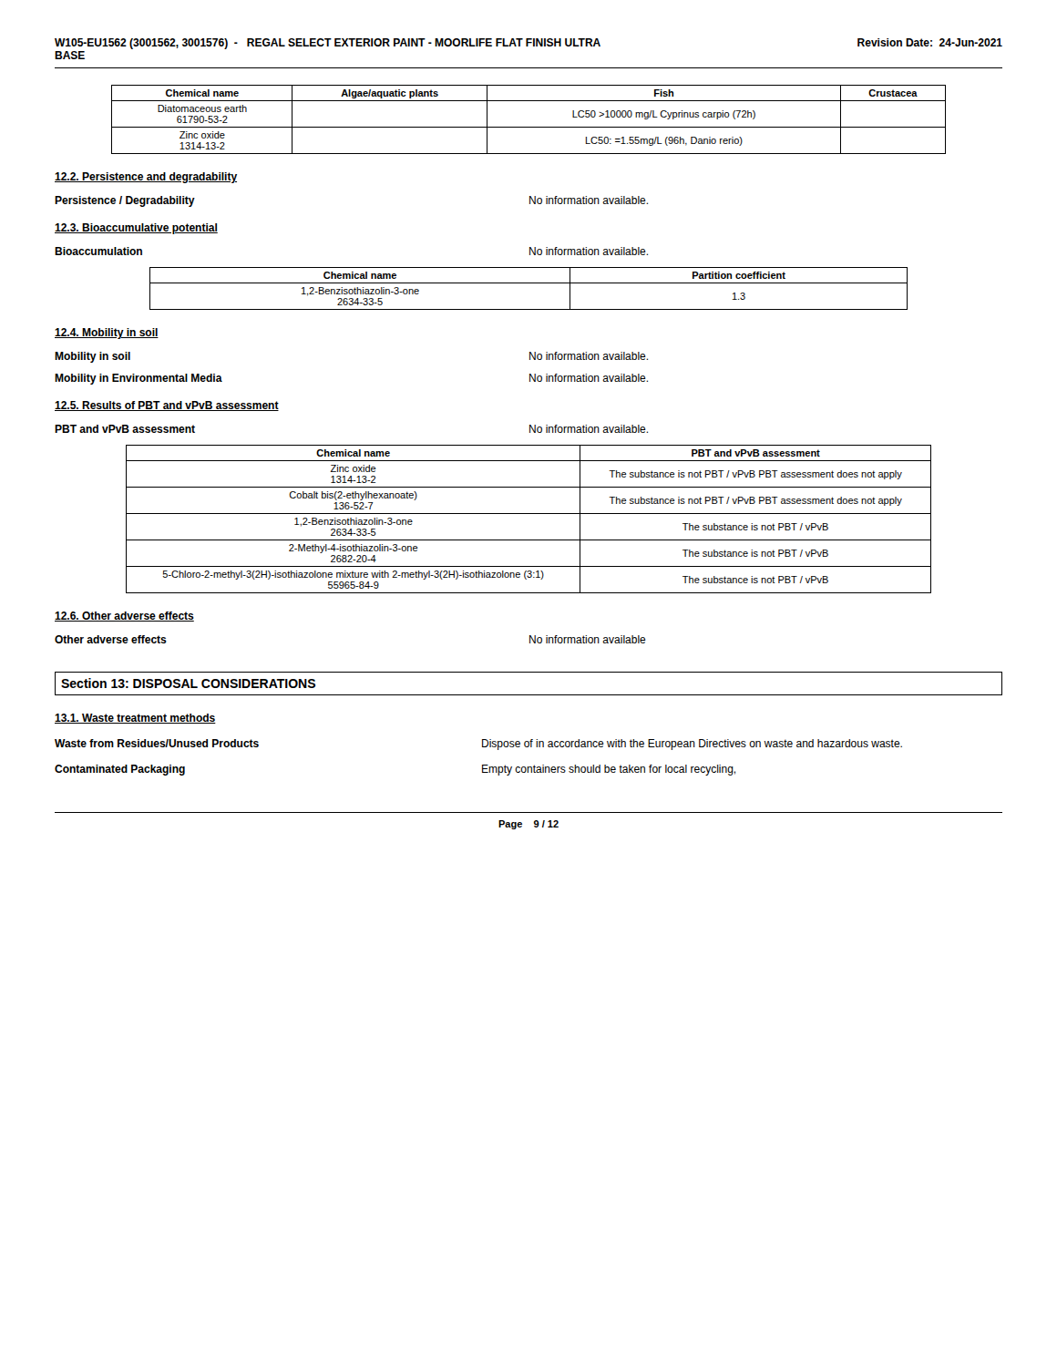W105-EU1562 (3001562, 3001576) - REGAL SELECT EXTERIOR PAINT - MOORLIFE FLAT FINISH ULTRA BASE
Revision Date: 24-Jun-2021
| Chemical name | Algae/aquatic plants | Fish | Crustacea |
| --- | --- | --- | --- |
| Diatomaceous earth 61790-53-2 | | LC50 >10000 mg/L Cyprinus carpio (72h) | |
| Zinc oxide 1314-13-2 | | LC50: =1.55mg/L (96h, Danio rerio) | |
12.2. Persistence and degradability
Persistence / Degradability
No information available.
12.3. Bioaccumulative potential
Bioaccumulation
No information available.
| Chemical name | Partition coefficient |
| --- | --- |
| 1,2-Benzisothiazolin-3-one 2634-33-5 | 1.3 |
12.4. Mobility in soil
Mobility in soil
No information available.
Mobility in Environmental Media
No information available.
12.5. Results of PBT and vPvB assessment
PBT and vPvB assessment
No information available.
| Chemical name | PBT and vPvB assessment |
| --- | --- |
| Zinc oxide 1314-13-2 | The substance is not PBT / vPvB PBT assessment does not apply |
| Cobalt bis(2-ethylhexanoate) 136-52-7 | The substance is not PBT / vPvB PBT assessment does not apply |
| 1,2-Benzisothiazolin-3-one 2634-33-5 | The substance is not PBT / vPvB |
| 2-Methyl-4-isothiazolin-3-one 2682-20-4 | The substance is not PBT / vPvB |
| 5-Chloro-2-methyl-3(2H)-isothiazolone mixture with 2-methyl-3(2H)-isothiazolone (3:1) 55965-84-9 | The substance is not PBT / vPvB |
12.6. Other adverse effects
Other adverse effects
No information available
Section 13: DISPOSAL CONSIDERATIONS
13.1. Waste treatment methods
Waste from Residues/Unused Products
Dispose of in accordance with the European Directives on waste and hazardous waste.
Contaminated Packaging
Empty containers should be taken for local recycling,
Page 9 / 12